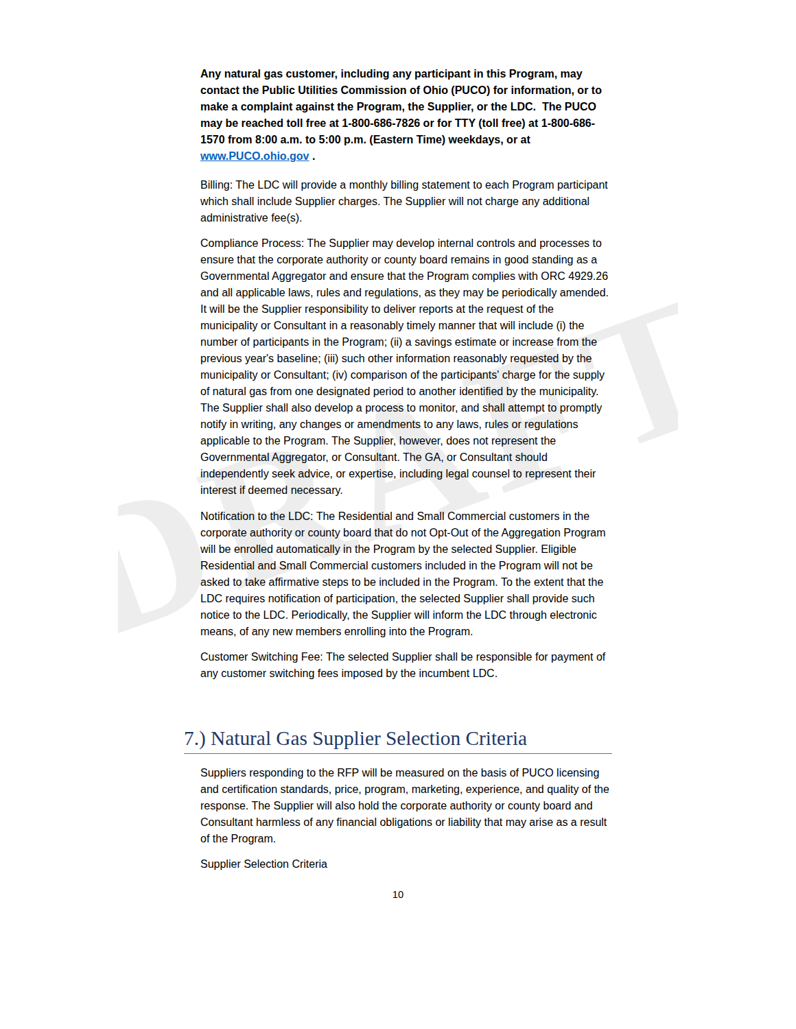DRAFT
Any natural gas customer, including any participant in this Program, may contact the Public Utilities Commission of Ohio (PUCO) for information, or to make a complaint against the Program, the Supplier, or the LDC. The PUCO may be reached toll free at 1-800-686-7826 or for TTY (toll free) at 1-800-686-1570 from 8:00 a.m. to 5:00 p.m. (Eastern Time) weekdays, or at www.PUCO.ohio.gov .
Billing: The LDC will provide a monthly billing statement to each Program participant which shall include Supplier charges. The Supplier will not charge any additional administrative fee(s).
Compliance Process: The Supplier may develop internal controls and processes to ensure that the corporate authority or county board remains in good standing as a Governmental Aggregator and ensure that the Program complies with ORC 4929.26 and all applicable laws, rules and regulations, as they may be periodically amended. It will be the Supplier responsibility to deliver reports at the request of the municipality or Consultant in a reasonably timely manner that will include (i) the number of participants in the Program; (ii) a savings estimate or increase from the previous year's baseline; (iii) such other information reasonably requested by the municipality or Consultant; (iv) comparison of the participants' charge for the supply of natural gas from one designated period to another identified by the municipality. The Supplier shall also develop a process to monitor, and shall attempt to promptly notify in writing, any changes or amendments to any laws, rules or regulations applicable to the Program. The Supplier, however, does not represent the Governmental Aggregator, or Consultant. The GA, or Consultant should independently seek advice, or expertise, including legal counsel to represent their interest if deemed necessary.
Notification to the LDC: The Residential and Small Commercial customers in the corporate authority or county board that do not Opt-Out of the Aggregation Program will be enrolled automatically in the Program by the selected Supplier. Eligible Residential and Small Commercial customers included in the Program will not be asked to take affirmative steps to be included in the Program. To the extent that the LDC requires notification of participation, the selected Supplier shall provide such notice to the LDC. Periodically, the Supplier will inform the LDC through electronic means, of any new members enrolling into the Program.
Customer Switching Fee: The selected Supplier shall be responsible for payment of any customer switching fees imposed by the incumbent LDC.
7.) Natural Gas Supplier Selection Criteria
Suppliers responding to the RFP will be measured on the basis of PUCO licensing and certification standards, price, program, marketing, experience, and quality of the response. The Supplier will also hold the corporate authority or county board and Consultant harmless of any financial obligations or liability that may arise as a result of the Program.
Supplier Selection Criteria
10